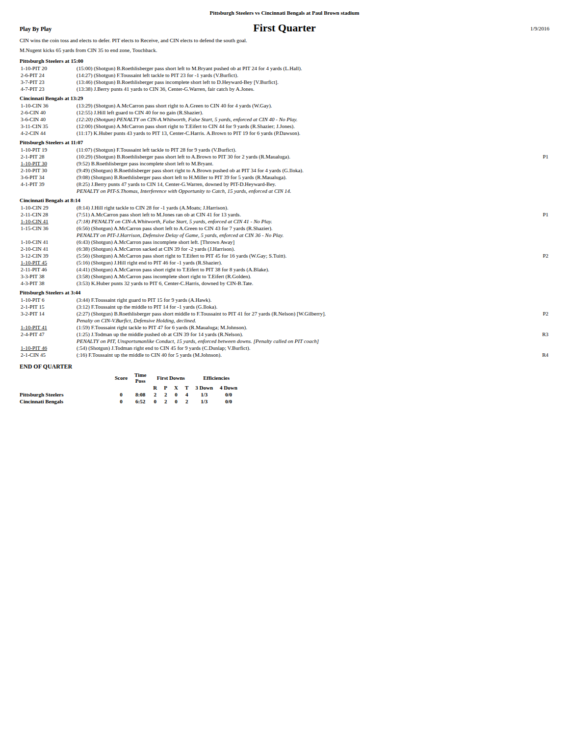Pittsburgh Steelers vs Cincinnati Bengals at Paul Brown stadium
Play By Play
First Quarter
1/9/2016
CIN wins the coin toss and elects to defer. PIT elects to Receive, and CIN elects to defend the south goal.
M.Nugent kicks 65 yards from CIN 35 to end zone, Touchback.
Pittsburgh Steelers at 15:00
| 1-10-PIT 20 | (15:00) (Shotgun) B.Roethlisberger pass short left to M.Bryant pushed ob at PIT 24 for 4 yards (L.Hall). | |
| 2-6-PIT 24 | (14:27) (Shotgun) F.Toussaint left tackle to PIT 23 for -1 yards (V.Burfict). | |
| 3-7-PIT 23 | (13:46) (Shotgun) B.Roethlisberger pass incomplete short left to D.Heyward-Bey [V.Burfict]. | |
| 4-7-PIT 23 | (13:38) J.Berry punts 41 yards to CIN 36, Center-G.Warren, fair catch by A.Jones. | |
Cincinnati Bengals at 13:29
| 1-10-CIN 36 | (13:29) (Shotgun) A.McCarron pass short right to A.Green to CIN 40 for 4 yards (W.Gay). | |
| 2-6-CIN 40 | (12:55) J.Hill left guard to CIN 40 for no gain (R.Shazier). | |
| 3-6-CIN 40 | (12:20) (Shotgun) PENALTY on CIN-A.Whitworth, False Start, 5 yards, enforced at CIN 40 - No Play. | |
| 3-11-CIN 35 | (12:00) (Shotgun) A.McCarron pass short right to T.Eifert to CIN 44 for 9 yards (R.Shazier; J.Jones). | |
| 4-2-CIN 44 | (11:17) K.Huber punts 43 yards to PIT 13, Center-C.Harris. A.Brown to PIT 19 for 6 yards (P.Dawson). | |
Pittsburgh Steelers at 11:07
| 1-10-PIT 19 | (11:07) (Shotgun) F.Toussaint left tackle to PIT 28 for 9 yards (V.Burfict). | |
| 2-1-PIT 28 | (10:29) (Shotgun) B.Roethlisberger pass short left to A.Brown to PIT 30 for 2 yards (R.Maualuga). | P1 |
| 1-10-PIT 30 | (9:52) B.Roethlisberger pass incomplete short left to M.Bryant. | |
| 2-10-PIT 30 | (9:49) (Shotgun) B.Roethlisberger pass short right to A.Brown pushed ob at PIT 34 for 4 yards (G.Iloka). | |
| 3-6-PIT 34 | (9:08) (Shotgun) B.Roethlisberger pass short left to H.Miller to PIT 39 for 5 yards (R.Maualuga). | |
| 4-1-PIT 39 | (8:25) J.Berry punts 47 yards to CIN 14, Center-G.Warren, downed by PIT-D.Heyward-Bey. | |
| | PENALTY on PIT-S.Thomas, Interference with Opportunity to Catch, 15 yards, enforced at CIN 14. | |
Cincinnati Bengals at 8:14
| 1-10-CIN 29 | (8:14) J.Hill right tackle to CIN 28 for -1 yards (A.Moats; J.Harrison). | |
| 2-11-CIN 28 | (7:51) A.McCarron pass short left to M.Jones ran ob at CIN 41 for 13 yards. | P1 |
| 1-10-CIN 41 | (7:18) PENALTY on CIN-A.Whitworth, False Start, 5 yards, enforced at CIN 41 - No Play. | |
| 1-15-CIN 36 | (6:56) (Shotgun) A.McCarron pass short left to A.Green to CIN 43 for 7 yards (R.Shazier). | |
| | PENALTY on PIT-J.Harrison, Defensive Delay of Game, 5 yards, enforced at CIN 36 - No Play. | |
| 1-10-CIN 41 | (6:43) (Shotgun) A.McCarron pass incomplete short left. [Thrown Away] | |
| 2-10-CIN 41 | (6:38) (Shotgun) A.McCarron sacked at CIN 39 for -2 yards (J.Harrison). | |
| 3-12-CIN 39 | (5:56) (Shotgun) A.McCarron pass short right to T.Eifert to PIT 45 for 16 yards (W.Gay; S.Tuitt). | P2 |
| 1-10-PIT 45 | (5:16) (Shotgun) J.Hill right end to PIT 46 for -1 yards (R.Shazier). | |
| 2-11-PIT 46 | (4:41) (Shotgun) A.McCarron pass short right to T.Eifert to PIT 38 for 8 yards (A.Blake). | |
| 3-3-PIT 38 | (3:58) (Shotgun) A.McCarron pass incomplete short right to T.Eifert (R.Golden). | |
| 4-3-PIT 38 | (3:53) K.Huber punts 32 yards to PIT 6, Center-C.Harris, downed by CIN-B.Tate. | |
Pittsburgh Steelers at 3:44
| 1-10-PIT 6 | (3:44) F.Toussaint right guard to PIT 15 for 9 yards (A.Hawk). | |
| 2-1-PIT 15 | (3:12) F.Toussaint up the middle to PIT 14 for -1 yards (G.Iloka). | |
| 3-2-PIT 14 | (2:27) (Shotgun) B.Roethlisberger pass short middle to F.Toussaint to PIT 41 for 27 yards (R.Nelson) [W.Gilberry]. | P2 |
| | Penalty on CIN-V.Burfict, Defensive Holding, declined. | |
| 1-10-PIT 41 | (1:59) F.Toussaint right tackle to PIT 47 for 6 yards (R.Maualuga; M.Johnson). | |
| 2-4-PIT 47 | (1:25) J.Todman up the middle pushed ob at CIN 39 for 14 yards (R.Nelson). | R3 |
| | PENALTY on PIT, Unsportsmanlike Conduct, 15 yards, enforced between downs. [Penalty called on PIT coach] | |
| 1-10-PIT 46 | (:54) (Shotgun) J.Todman right end to CIN 45 for 9 yards (C.Dunlap; V.Burfict). | |
| 2-1-CIN 45 | (:16) F.Toussaint up the middle to CIN 40 for 5 yards (M.Johnson). | R4 |
END OF QUARTER
| | Score | Time Poss | First Downs | Efficiencies |
| | | | R | P | X | T | 3 Down | 4 Down |
| Pittsburgh Steelers | 0 | 8:08 | 2 | 2 | 0 | 4 | 1/3 | 0/0 |
| Cincinnati Bengals | 0 | 6:52 | 0 | 2 | 0 | 2 | 1/3 | 0/0 |